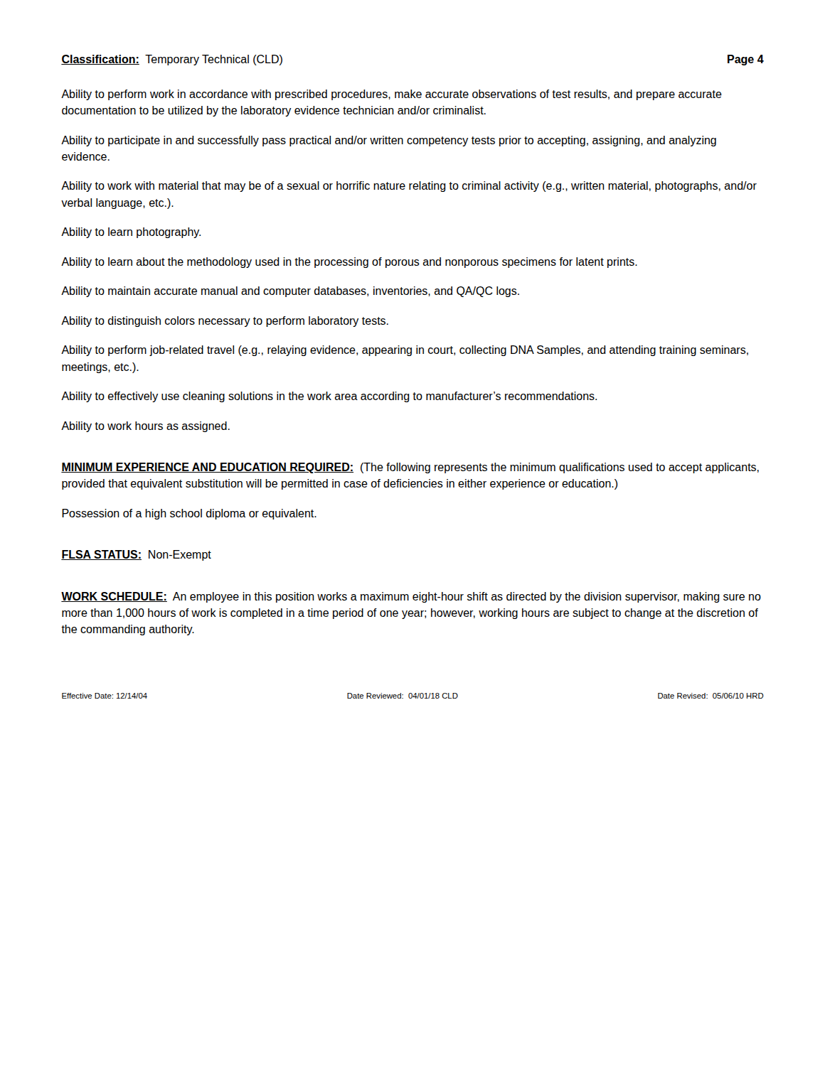Classification: Temporary Technical (CLD)
Page 4
Ability to perform work in accordance with prescribed procedures, make accurate observations of test results, and prepare accurate documentation to be utilized by the laboratory evidence technician and/or criminalist.
Ability to participate in and successfully pass practical and/or written competency tests prior to accepting, assigning, and analyzing evidence.
Ability to work with material that may be of a sexual or horrific nature relating to criminal activity (e.g., written material, photographs, and/or verbal language, etc.).
Ability to learn photography.
Ability to learn about the methodology used in the processing of porous and nonporous specimens for latent prints.
Ability to maintain accurate manual and computer databases, inventories, and QA/QC logs.
Ability to distinguish colors necessary to perform laboratory tests.
Ability to perform job-related travel (e.g., relaying evidence, appearing in court, collecting DNA Samples, and attending training seminars, meetings, etc.).
Ability to effectively use cleaning solutions in the work area according to manufacturer’s recommendations.
Ability to work hours as assigned.
MINIMUM EXPERIENCE AND EDUCATION REQUIRED: (The following represents the minimum qualifications used to accept applicants, provided that equivalent substitution will be permitted in case of deficiencies in either experience or education.)
Possession of a high school diploma or equivalent.
FLSA STATUS: Non-Exempt
WORK SCHEDULE: An employee in this position works a maximum eight-hour shift as directed by the division supervisor, making sure no more than 1,000 hours of work is completed in a time period of one year; however, working hours are subject to change at the discretion of the commanding authority.
Effective Date: 12/14/04 Date Reviewed: 04/01/18 CLD Date Revised: 05/06/10 HRD